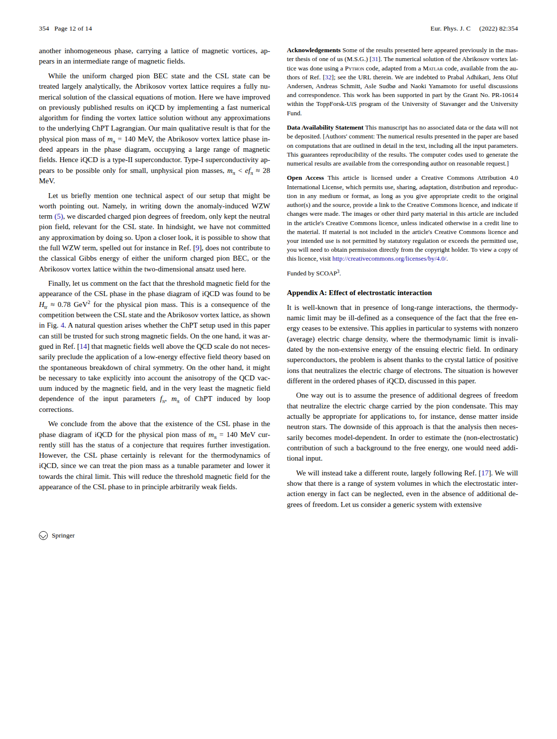354 Page 12 of 14
Eur. Phys. J. C (2022) 82:354
another inhomogeneous phase, carrying a lattice of magnetic vortices, appears in an intermediate range of magnetic fields.
While the uniform charged pion BEC state and the CSL state can be treated largely analytically, the Abrikosov vortex lattice requires a fully numerical solution of the classical equations of motion. Here we have improved on previously published results on iQCD by implementing a fast numerical algorithm for finding the vortex lattice solution without any approximations to the underlying ChPT Lagrangian. Our main qualitative result is that for the physical pion mass of mπ = 140 MeV, the Abrikosov vortex lattice phase indeed appears in the phase diagram, occupying a large range of magnetic fields. Hence iQCD is a type-II superconductor. Type-I superconductivity appears to be possible only for small, unphysical pion masses, mπ < efπ ≈ 28 MeV.
Let us briefly mention one technical aspect of our setup that might be worth pointing out. Namely, in writing down the anomaly-induced WZW term (5), we discarded charged pion degrees of freedom, only kept the neutral pion field, relevant for the CSL state. In hindsight, we have not committed any approximation by doing so. Upon a closer look, it is possible to show that the full WZW term, spelled out for instance in Ref. [9], does not contribute to the classical Gibbs energy of either the uniform charged pion BEC, or the Abrikosov vortex lattice within the two-dimensional ansatz used here.
Finally, let us comment on the fact that the threshold magnetic field for the appearance of the CSL phase in the phase diagram of iQCD was found to be Htr ≈ 0.78 GeV2 for the physical pion mass. This is a consequence of the competition between the CSL state and the Abrikosov vortex lattice, as shown in Fig. 4. A natural question arises whether the ChPT setup used in this paper can still be trusted for such strong magnetic fields. On the one hand, it was argued in Ref. [14] that magnetic fields well above the QCD scale do not necessarily preclude the application of a low-energy effective field theory based on the spontaneous breakdown of chiral symmetry. On the other hand, it might be necessary to take explicitly into account the anisotropy of the QCD vacuum induced by the magnetic field, and in the very least the magnetic field dependence of the input parameters fπ, mπ of ChPT induced by loop corrections.
We conclude from the above that the existence of the CSL phase in the phase diagram of iQCD for the physical pion mass of mπ = 140 MeV currently still has the status of a conjecture that requires further investigation. However, the CSL phase certainly is relevant for the thermodynamics of iQCD, since we can treat the pion mass as a tunable parameter and lower it towards the chiral limit. This will reduce the threshold magnetic field for the appearance of the CSL phase to in principle arbitrarily weak fields.
Acknowledgements Some of the results presented here appeared previously in the master thesis of one of us (M.S.G.) [31]. The numerical solution of the Abrikosov vortex lattice was done using a Python code, adapted from a Matlab code, available from the authors of Ref. [32]; see the URL therein. We are indebted to Prabal Adhikari, Jens Oluf Andersen, Andreas Schmitt, Asle Sudbø and Naoki Yamamoto for useful discussions and correspondence. This work has been supported in part by the Grant No. PR-10614 within the ToppForsk-UiS program of the University of Stavanger and the University Fund.
Data Availability Statement This manuscript has no associated data or the data will not be deposited. [Authors' comment: The numerical results presented in the paper are based on computations that are outlined in detail in the text, including all the input parameters. This guarantees reproducibility of the results. The computer codes used to generate the numerical results are available from the corresponding author on reasonable request.]
Open Access This article is licensed under a Creative Commons Attribution 4.0 International License, which permits use, sharing, adaptation, distribution and reproduction in any medium or format, as long as you give appropriate credit to the original author(s) and the source, provide a link to the Creative Commons licence, and indicate if changes were made. The images or other third party material in this article are included in the article's Creative Commons licence, unless indicated otherwise in a credit line to the material. If material is not included in the article's Creative Commons licence and your intended use is not permitted by statutory regulation or exceeds the permitted use, you will need to obtain permission directly from the copyright holder. To view a copy of this licence, visit http://creativecommons.org/licenses/by/4.0/.
Funded by SCOAP3.
Appendix A: Effect of electrostatic interaction
It is well-known that in presence of long-range interactions, the thermodynamic limit may be ill-defined as a consequence of the fact that the free energy ceases to be extensive. This applies in particular to systems with nonzero (average) electric charge density, where the thermodynamic limit is invalidated by the non-extensive energy of the ensuing electric field. In ordinary superconductors, the problem is absent thanks to the crystal lattice of positive ions that neutralizes the electric charge of electrons. The situation is however different in the ordered phases of iQCD, discussed in this paper.
One way out is to assume the presence of additional degrees of freedom that neutralize the electric charge carried by the pion condensate. This may actually be appropriate for applications to, for instance, dense matter inside neutron stars. The downside of this approach is that the analysis then necessarily becomes model-dependent. In order to estimate the (non-electrostatic) contribution of such a background to the free energy, one would need additional input.
We will instead take a different route, largely following Ref. [17]. We will show that there is a range of system volumes in which the electrostatic interaction energy in fact can be neglected, even in the absence of additional degrees of freedom. Let us consider a generic system with extensive
Springer